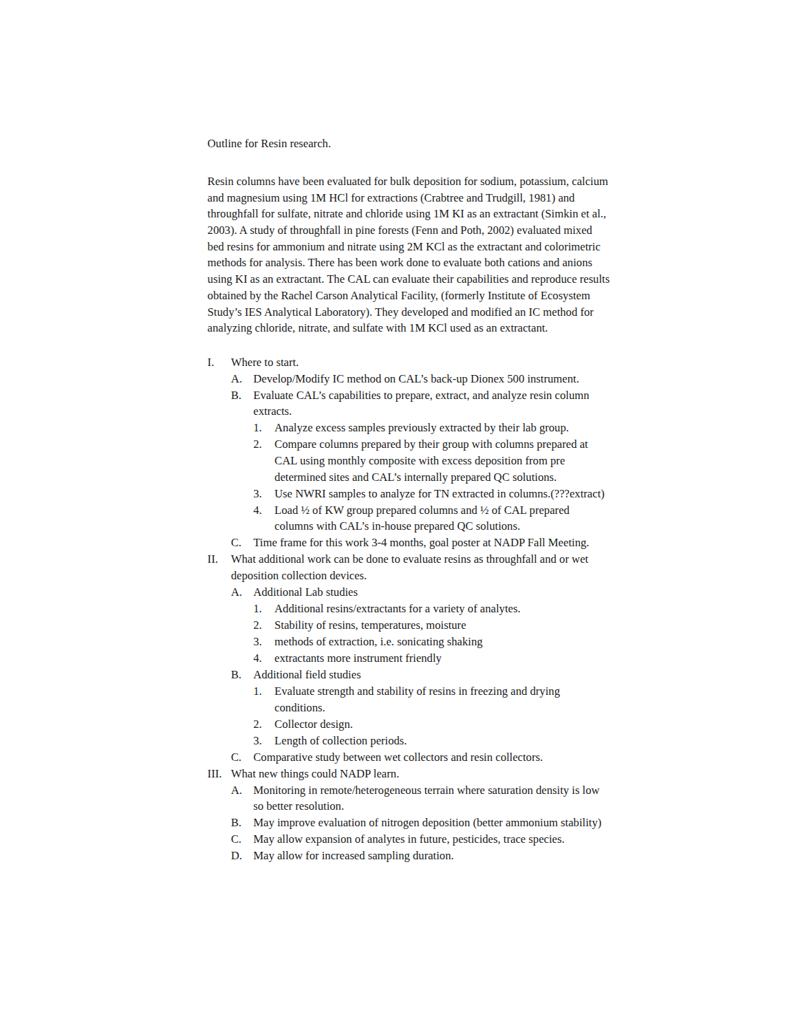Outline for Resin research.
Resin columns have been evaluated for bulk deposition for sodium, potassium, calcium and magnesium using 1M HCl for extractions (Crabtree and Trudgill, 1981) and throughfall for sulfate, nitrate and chloride using 1M KI as an extractant (Simkin et al., 2003). A study of throughfall in pine forests (Fenn and Poth, 2002) evaluated mixed bed resins for ammonium and nitrate using 2M KCl as the extractant and colorimetric methods for analysis. There has been work done to evaluate both cations and anions using KI as an extractant. The CAL can evaluate their capabilities and reproduce results obtained by the Rachel Carson Analytical Facility, (formerly Institute of Ecosystem Study’s IES Analytical Laboratory). They developed and modified an IC method for analyzing chloride, nitrate, and sulfate with 1M KCl used as an extractant.
I. Where to start.
A. Develop/Modify IC method on CAL’s back-up Dionex 500 instrument.
B. Evaluate CAL’s capabilities to prepare, extract, and analyze resin column extracts.
1. Analyze excess samples previously extracted by their lab group.
2. Compare columns prepared by their group with columns prepared at CAL using monthly composite with excess deposition from pre determined sites and CAL’s internally prepared QC solutions.
3. Use NWRI samples to analyze for TN extracted in columns.(???extract)
4. Load ½ of KW group prepared columns and ½ of CAL prepared columns with CAL’s in-house prepared QC solutions.
C. Time frame for this work 3-4 months, goal poster at NADP Fall Meeting.
II. What additional work can be done to evaluate resins as throughfall and or wet deposition collection devices.
A. Additional Lab studies
1. Additional resins/extractants for a variety of analytes.
2. Stability of resins, temperatures, moisture
3. methods of extraction, i.e. sonicating shaking
4. extractants more instrument friendly
B. Additional field studies
1. Evaluate strength and stability of resins in freezing and drying conditions.
2. Collector design.
3. Length of collection periods.
C. Comparative study between wet collectors and resin collectors.
III. What new things could NADP learn.
A. Monitoring in remote/heterogeneous terrain where saturation density is low so better resolution.
B. May improve evaluation of nitrogen deposition (better ammonium stability)
C. May allow expansion of analytes in future, pesticides, trace species.
D. May allow for increased sampling duration.